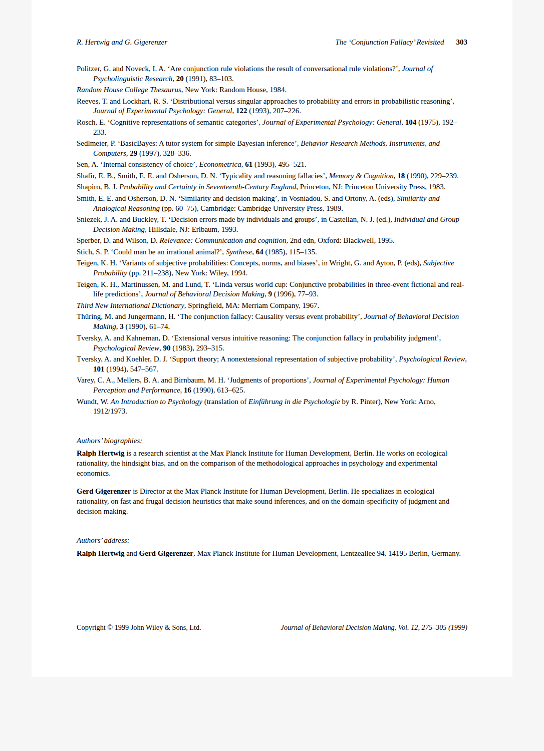R. Hertwig and G. Gigerenzer
The ‘Conjunction Fallacy’ Revisited303
Politzer, G. and Noveck, I. A. ‘Are conjunction rule violations the result of conversational rule violations?’, Journal of Psycholinguistic Research, 20 (1991), 83–103.
Random House College Thesaurus, New York: Random House, 1984.
Reeves, T. and Lockhart, R. S. ‘Distributional versus singular approaches to probability and errors in probabilistic reasoning’, Journal of Experimental Psychology: General, 122 (1993), 207–226.
Rosch, E. ‘Cognitive representations of semantic categories’, Journal of Experimental Psychology: General, 104 (1975), 192–233.
Sedlmeier, P. ‘BasicBayes: A tutor system for simple Bayesian inference’, Behavior Research Methods, Instruments, and Computers, 29 (1997), 328–336.
Sen, A. ‘Internal consistency of choice’, Econometrica, 61 (1993), 495–521.
Shafir, E. B., Smith, E. E. and Osherson, D. N. ‘Typicality and reasoning fallacies’, Memory & Cognition, 18 (1990), 229–239.
Shapiro, B. J. Probability and Certainty in Seventeenth-Century England, Princeton, NJ: Princeton University Press, 1983.
Smith, E. E. and Osherson, D. N. ‘Similarity and decision making’, in Vosniadou, S. and Ortony, A. (eds), Similarity and Analogical Reasoning (pp. 60–75), Cambridge: Cambridge University Press, 1989.
Sniezek, J. A. and Buckley, T. ‘Decision errors made by individuals and groups’, in Castellan, N. J. (ed.), Individual and Group Decision Making, Hillsdale, NJ: Erlbaum, 1993.
Sperber, D. and Wilson, D. Relevance: Communication and cognition, 2nd edn, Oxford: Blackwell, 1995.
Stich, S. P. ‘Could man be an irrational animal?’, Synthese, 64 (1985), 115–135.
Teigen, K. H. ‘Variants of subjective probabilities: Concepts, norms, and biases’, in Wright, G. and Ayton, P. (eds), Subjective Probability (pp. 211–238), New York: Wiley, 1994.
Teigen, K. H., Martinussen, M. and Lund, T. ‘Linda versus world cup: Conjunctive probabilities in three-event fictional and real-life predictions’, Journal of Behavioral Decision Making, 9 (1996), 77–93.
Third New International Dictionary, Springfield, MA: Merriam Company, 1967.
Thüring, M. and Jungermann, H. ‘The conjunction fallacy: Causality versus event probability’, Journal of Behavioral Decision Making, 3 (1990), 61–74.
Tversky, A. and Kahneman, D. ‘Extensional versus intuitive reasoning: The conjunction fallacy in probability judgment’, Psychological Review, 90 (1983), 293–315.
Tversky, A. and Koehler, D. J. ‘Support theory; A nonextensional representation of subjective probability’, Psychological Review, 101 (1994), 547–567.
Varey, C. A., Mellers, B. A. and Birnbaum, M. H. ‘Judgments of proportions’, Journal of Experimental Psychology: Human Perception and Performance, 16 (1990), 613–625.
Wundt, W. An Introduction to Psychology (translation of Einführung in die Psychologie by R. Pinter), New York: Arno, 1912/1973.
Authors’ biographies:
Ralph Hertwig is a research scientist at the Max Planck Institute for Human Development, Berlin. He works on ecological rationality, the hindsight bias, and on the comparison of the methodological approaches in psychology and experimental economics.
Gerd Gigerenzer is Director at the Max Planck Institute for Human Development, Berlin. He specializes in ecological rationality, on fast and frugal decision heuristics that make sound inferences, and on the domain-specificity of judgment and decision making.
Authors’ address:
Ralph Hertwig and Gerd Gigerenzer, Max Planck Institute for Human Development, Lentzeallee 94, 14195 Berlin, Germany.
Copyright © 1999 John Wiley & Sons, Ltd.
Journal of Behavioral Decision Making, Vol. 12, 275–305 (1999)